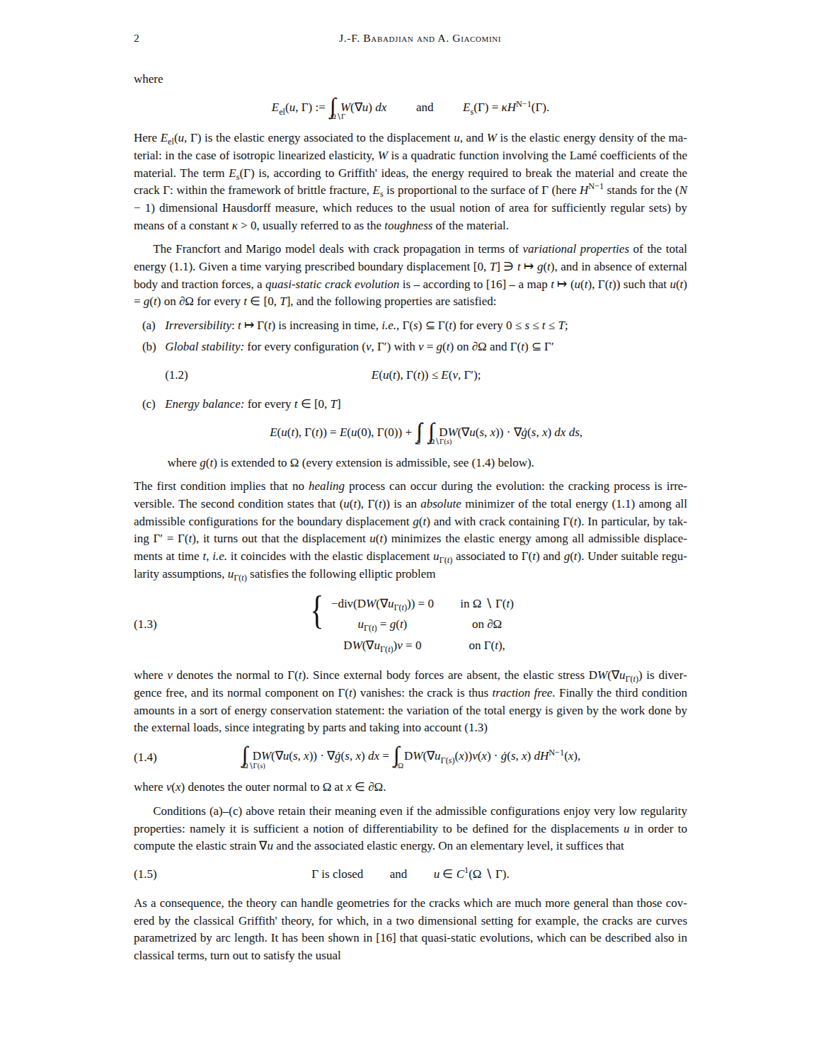2 J.-F. Babadjian and A. Giacomini
where
Eel(u, Γ) := ∫Ω∖Γ W(∇u) dx and Es(Γ) = κHN−1(Γ).
Here Eel(u, Γ) is the elastic energy associated to the displacement u, and W is the elastic energy density of the material: in the case of isotropic linearized elasticity, W is a quadratic function involving the Lamé coefficients of the material. The term Es(Γ) is, according to Griffith' ideas, the energy required to break the material and create the crack Γ: within the framework of brittle fracture, Es is proportional to the surface of Γ (here HN−1 stands for the (N − 1) dimensional Hausdorff measure, which reduces to the usual notion of area for sufficiently regular sets) by means of a constant κ > 0, usually referred to as the toughness of the material.
The Francfort and Marigo model deals with crack propagation in terms of variational properties of the total energy (1.1). Given a time varying prescribed boundary displacement [0, T] ∋ t ↦ g(t), and in absence of external body and traction forces, a quasi-static crack evolution is – according to [16] – a map t ↦ (u(t), Γ(t)) such that u(t) = g(t) on ∂Ω for every t ∈ [0, T], and the following properties are satisfied:
(a) Irreversibility: t ↦ Γ(t) is increasing in time, i.e., Γ(s) ⊆ Γ(t) for every 0 ≤ s ≤ t ≤ T;
(b) Global stability: for every configuration (v, Γ′) with v = g(t) on ∂Ω and Γ(t) ⊆ Γ′
(1.2) E(u(t), Γ(t)) ≤ E(v, Γ′);
(c) Energy balance: for every t ∈ [0, T]
E(u(t), Γ(t)) = E(u(0), Γ(0)) + ∫0 t ∫Ω∖Γ(s) DW(∇u(s, x)) · ∇ġ(s, x) dx ds,
where g(t) is extended to Ω (every extension is admissible, see (1.4) below).
The first condition implies that no healing process can occur during the evolution: the cracking process is irreversible. The second condition states that (u(t), Γ(t)) is an absolute minimizer of the total energy (1.1) among all admissible configurations for the boundary displacement g(t) and with crack containing Γ(t). In particular, by taking Γ′ = Γ(t), it turns out that the displacement u(t) minimizes the elastic energy among all admissible displacements at time t, i.e. it coincides with the elastic displacement uΓ(t) associated to Γ(t) and g(t). Under suitable regularity assumptions, uΓ(t) satisfies the following elliptic problem
(1.3) {
| −div( D W (∇ u Γ( t ) )) = 0 | in Ω ∖ Γ( t ) |
| u Γ( t ) = g ( t ) | on ∂Ω |
| D W (∇ u Γ( t ) ) ν = 0 | on Γ( t ), |
where ν denotes the normal to Γ(t). Since external body forces are absent, the elastic stress DW(∇uΓ(t)) is divergence free, and its normal component on Γ(t) vanishes: the crack is thus traction free. Finally the third condition amounts in a sort of energy conservation statement: the variation of the total energy is given by the work done by the external loads, since integrating by parts and taking into account (1.3)
(1.4) ∫Ω∖Γ(s) DW(∇u(s, x)) · ∇ġ(s, x) dx = ∫∂Ω DW(∇uΓ(s)(x))ν(x) · ġ(s, x) dHN−1(x),
where ν(x) denotes the outer normal to Ω at x ∈ ∂Ω.
Conditions (a)–(c) above retain their meaning even if the admissible configurations enjoy very low regularity properties: namely it is sufficient a notion of differentiability to be defined for the displacements u in order to compute the elastic strain ∇u and the associated elastic energy. On an elementary level, it suffices that
(1.5) Γ is closed and u ∈ C1(Ω ∖ Γ).
As a consequence, the theory can handle geometries for the cracks which are much more general than those covered by the classical Griffith' theory, for which, in a two dimensional setting for example, the cracks are curves parametrized by arc length. It has been shown in [16] that quasi-static evolutions, which can be described also in classical terms, turn out to satisfy the usual